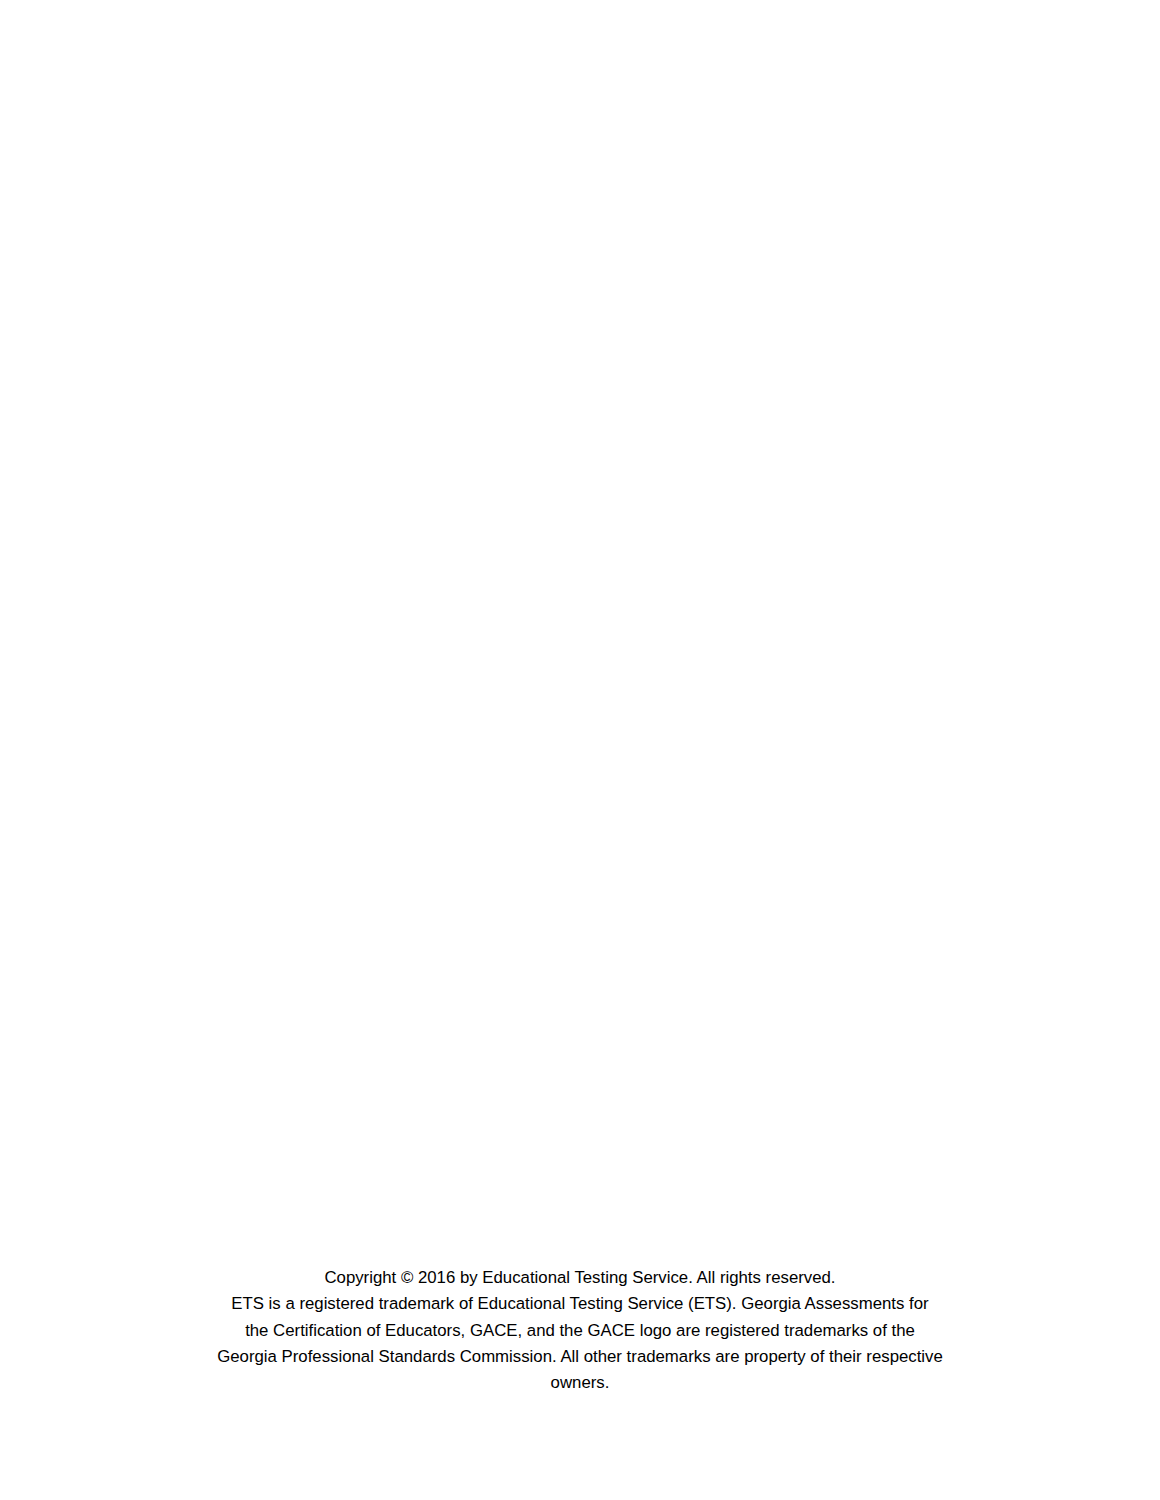Copyright © 2016 by Educational Testing Service. All rights reserved.
ETS is a registered trademark of Educational Testing Service (ETS). Georgia Assessments for
the Certification of Educators, GACE, and the GACE logo are registered trademarks of the
Georgia Professional Standards Commission. All other trademarks are property of their respective owners.